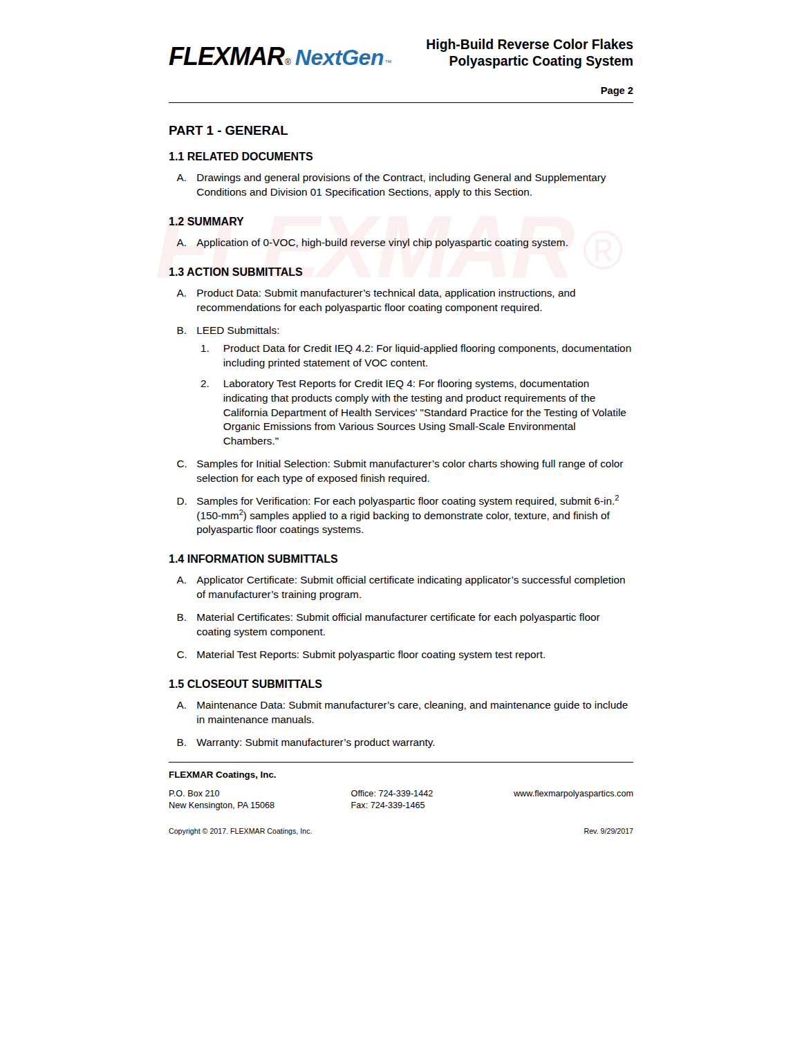FLEXMAR
®
FLEXMAR®Next Gen™
High-Build Reverse Color Flakes
Polyaspartic Coating System
Page 2
PART 1 - GENERAL
1.1 RELATED DOCUMENTS
A. Drawings and general provisions of the Contract, including General and Supplementary Conditions and Division 01 Specification Sections, apply to this Section.
1.2 SUMMARY
A. Application of 0-VOC, high-build reverse vinyl chip polyaspartic coating system.
1.3 ACTION SUBMITTALS
A. Product Data: Submit manufacturer’s technical data, application instructions, and recommendations for each polyaspartic floor coating component required.
B. LEED Submittals:
1. Product Data for Credit IEQ 4.2: For liquid-applied flooring components, documentation including printed statement of VOC content.
2. Laboratory Test Reports for Credit IEQ 4: For flooring systems, documentation indicating that products comply with the testing and product requirements of the California Department of Health Services' "Standard Practice for the Testing of Volatile Organic Emissions from Various Sources Using Small-Scale Environmental Chambers."
C. Samples for Initial Selection: Submit manufacturer’s color charts showing full range of color selection for each type of exposed finish required.
D. Samples for Verification: For each polyaspartic floor coating system required, submit 6-in.2 (150-mm2) samples applied to a rigid backing to demonstrate color, texture, and finish of polyaspartic floor coatings systems.
1.4 INFORMATION SUBMITTALS
A. Applicator Certificate: Submit official certificate indicating applicator’s successful completion of manufacturer’s training program.
B. Material Certificates: Submit official manufacturer certificate for each polyaspartic floor coating system component.
C. Material Test Reports: Submit polyaspartic floor coating system test report.
1.5 CLOSEOUT SUBMITTALS
A. Maintenance Data: Submit manufacturer’s care, cleaning, and maintenance guide to include in maintenance manuals.
B. Warranty: Submit manufacturer’s product warranty.
FLEXMAR Coatings, Inc.
P.O. Box 210
New Kensington, PA 15068
Office: 724-339-1442
Fax: 724-339-1465
www.flexmarpolyaspartics.com
Copyright © 2017. FLEXMAR Coatings, Inc.
Rev. 9/29/2017